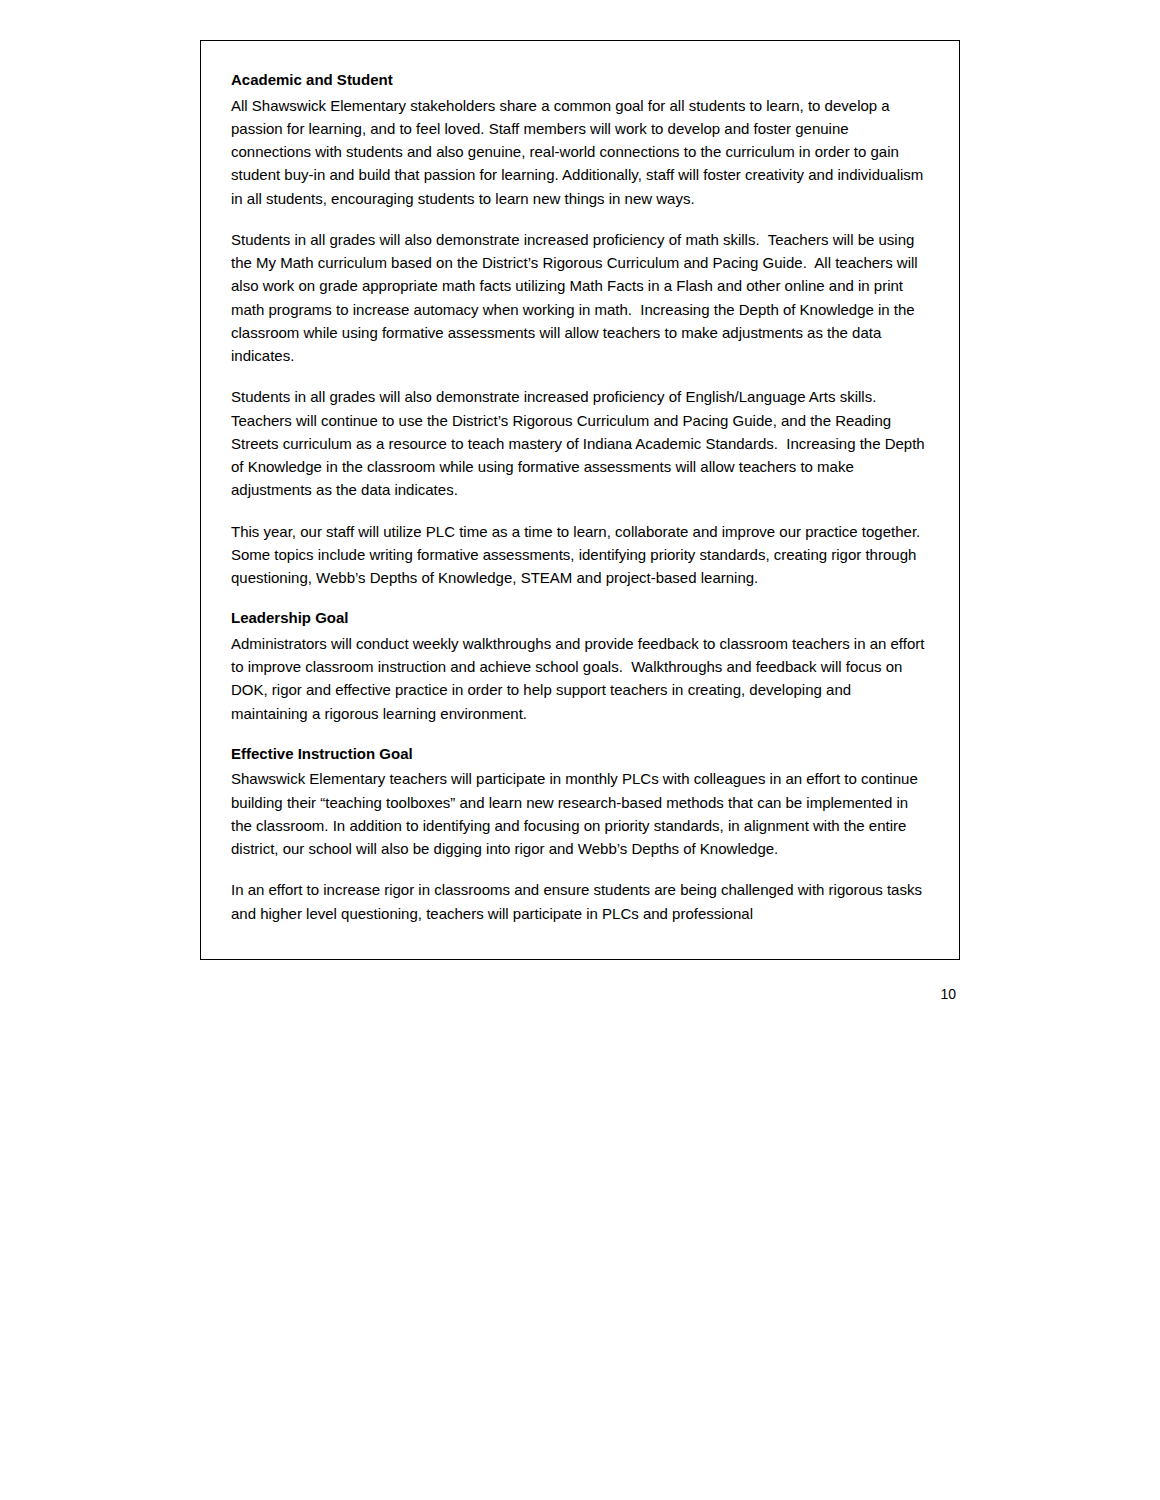Academic and Student
All Shawswick Elementary stakeholders share a common goal for all students to learn, to develop a passion for learning, and to feel loved. Staff members will work to develop and foster genuine connections with students and also genuine, real-world connections to the curriculum in order to gain student buy-in and build that passion for learning. Additionally, staff will foster creativity and individualism in all students, encouraging students to learn new things in new ways.
Students in all grades will also demonstrate increased proficiency of math skills. Teachers will be using the My Math curriculum based on the District’s Rigorous Curriculum and Pacing Guide. All teachers will also work on grade appropriate math facts utilizing Math Facts in a Flash and other online and in print math programs to increase automacy when working in math. Increasing the Depth of Knowledge in the classroom while using formative assessments will allow teachers to make adjustments as the data indicates.
Students in all grades will also demonstrate increased proficiency of English/Language Arts skills. Teachers will continue to use the District’s Rigorous Curriculum and Pacing Guide, and the Reading Streets curriculum as a resource to teach mastery of Indiana Academic Standards. Increasing the Depth of Knowledge in the classroom while using formative assessments will allow teachers to make adjustments as the data indicates.
This year, our staff will utilize PLC time as a time to learn, collaborate and improve our practice together. Some topics include writing formative assessments, identifying priority standards, creating rigor through questioning, Webb’s Depths of Knowledge, STEAM and project-based learning.
Leadership Goal
Administrators will conduct weekly walkthroughs and provide feedback to classroom teachers in an effort to improve classroom instruction and achieve school goals. Walkthroughs and feedback will focus on DOK, rigor and effective practice in order to help support teachers in creating, developing and maintaining a rigorous learning environment.
Effective Instruction Goal
Shawswick Elementary teachers will participate in monthly PLCs with colleagues in an effort to continue building their “teaching toolboxes” and learn new research-based methods that can be implemented in the classroom. In addition to identifying and focusing on priority standards, in alignment with the entire district, our school will also be digging into rigor and Webb’s Depths of Knowledge.
In an effort to increase rigor in classrooms and ensure students are being challenged with rigorous tasks and higher level questioning, teachers will participate in PLCs and professional
10